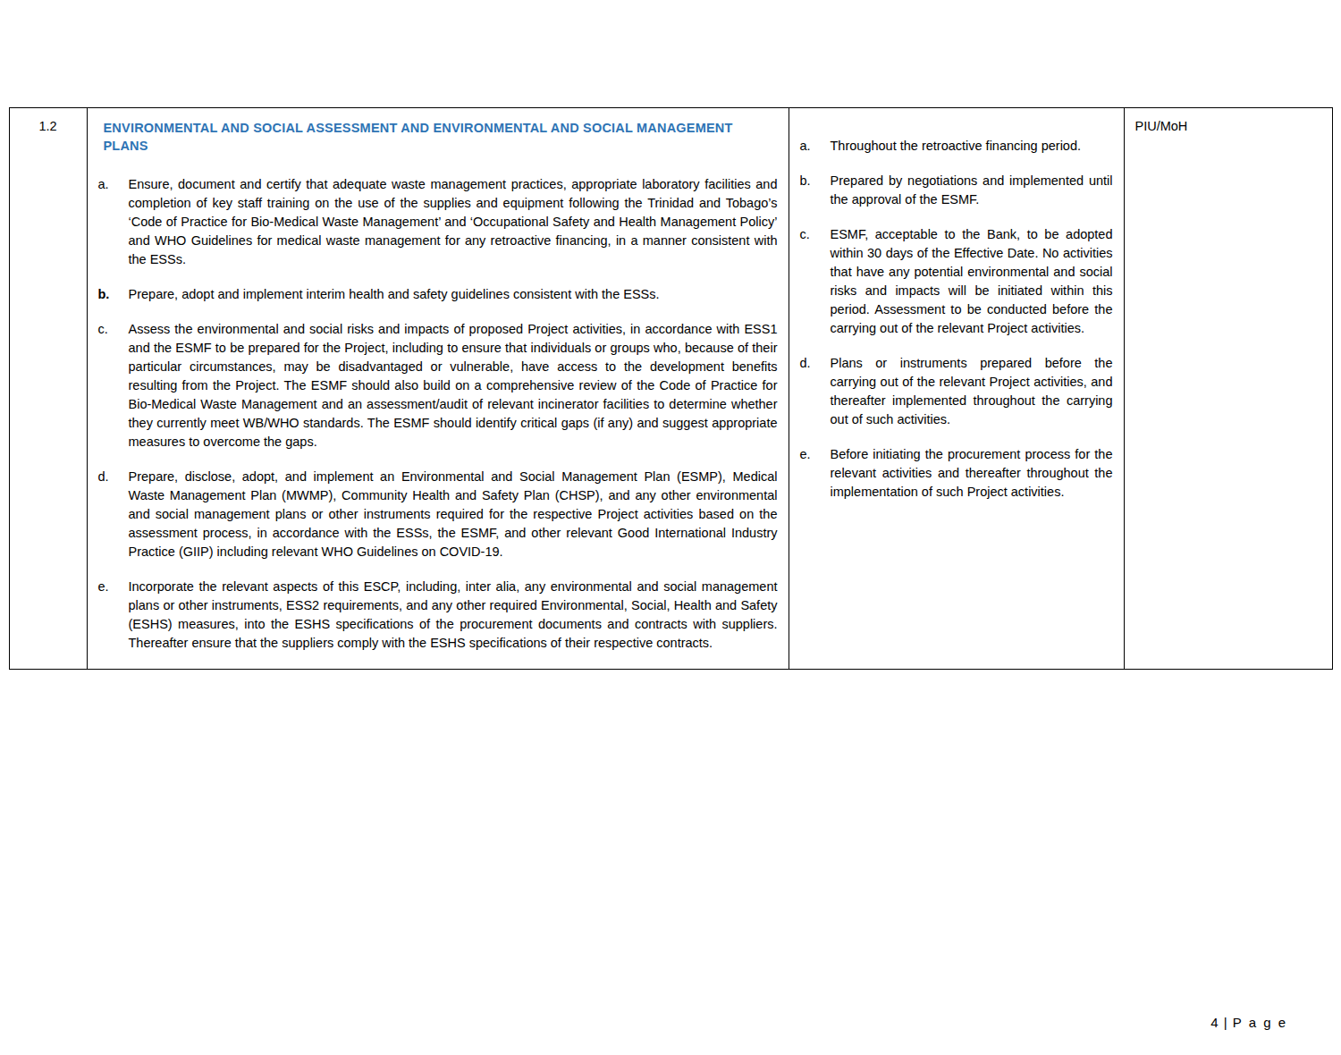| 1.2 | Environmental and Social Assessment and Environmental and Social Management Plans a. Ensure, document and certify that adequate waste management practices, appropriate laboratory facilities and completion of key staff training on the use of the supplies and equipment following the Trinidad and Tobago’s ‘Code of Practice for Bio-Medical Waste Management’ and ‘Occupational Safety and Health Management Policy’ and WHO Guidelines for medical waste management for any retroactive financing, in a manner consistent with the ESSs. b. Prepare, adopt and implement interim health and safety guidelines consistent with the ESSs. c. Assess the environmental and social risks and impacts of proposed Project activities, in accordance with ESS1 and the ESMF to be prepared for the Project, including to ensure that individuals or groups who, because of their particular circumstances, may be disadvantaged or vulnerable, have access to the development benefits resulting from the Project. The ESMF should also build on a comprehensive review of the Code of Practice for Bio-Medical Waste Management and an assessment/audit of relevant incinerator facilities to determine whether they currently meet WB/WHO standards. The ESMF should identify critical gaps (if any) and suggest appropriate measures to overcome the gaps. d. Prepare, disclose, adopt, and implement an Environmental and Social Management Plan (ESMP), Medical Waste Management Plan (MWMP), Community Health and Safety Plan (CHSP), and any other environmental and social management plans or other instruments required for the respective Project activities based on the assessment process, in accordance with the ESSs, the ESMF, and other relevant Good International Industry Practice (GIIP) including relevant WHO Guidelines on COVID-19. e. Incorporate the relevant aspects of this ESCP, including, inter alia, any environmental and social management plans or other instruments, ESS2 requirements, and any other required Environmental, Social, Health and Safety (ESHS) measures, into the ESHS specifications of the procurement documents and contracts with suppliers. Thereafter ensure that the suppliers comply with the ESHS specifications of their respective contracts. | a. Throughout the retroactive financing period. b. Prepared by negotiations and implemented until the approval of the ESMF. c. ESMF, acceptable to the Bank, to be adopted within 30 days of the Effective Date. No activities that have any potential environmental and social risks and impacts will be initiated within this period. Assessment to be conducted before the carrying out of the relevant Project activities. d. Plans or instruments prepared before the carrying out of the relevant Project activities, and thereafter implemented throughout the carrying out of such activities. e. Before initiating the procurement process for the relevant activities and thereafter throughout the implementation of such Project activities. | PIU/MoH |
4 | P a g e